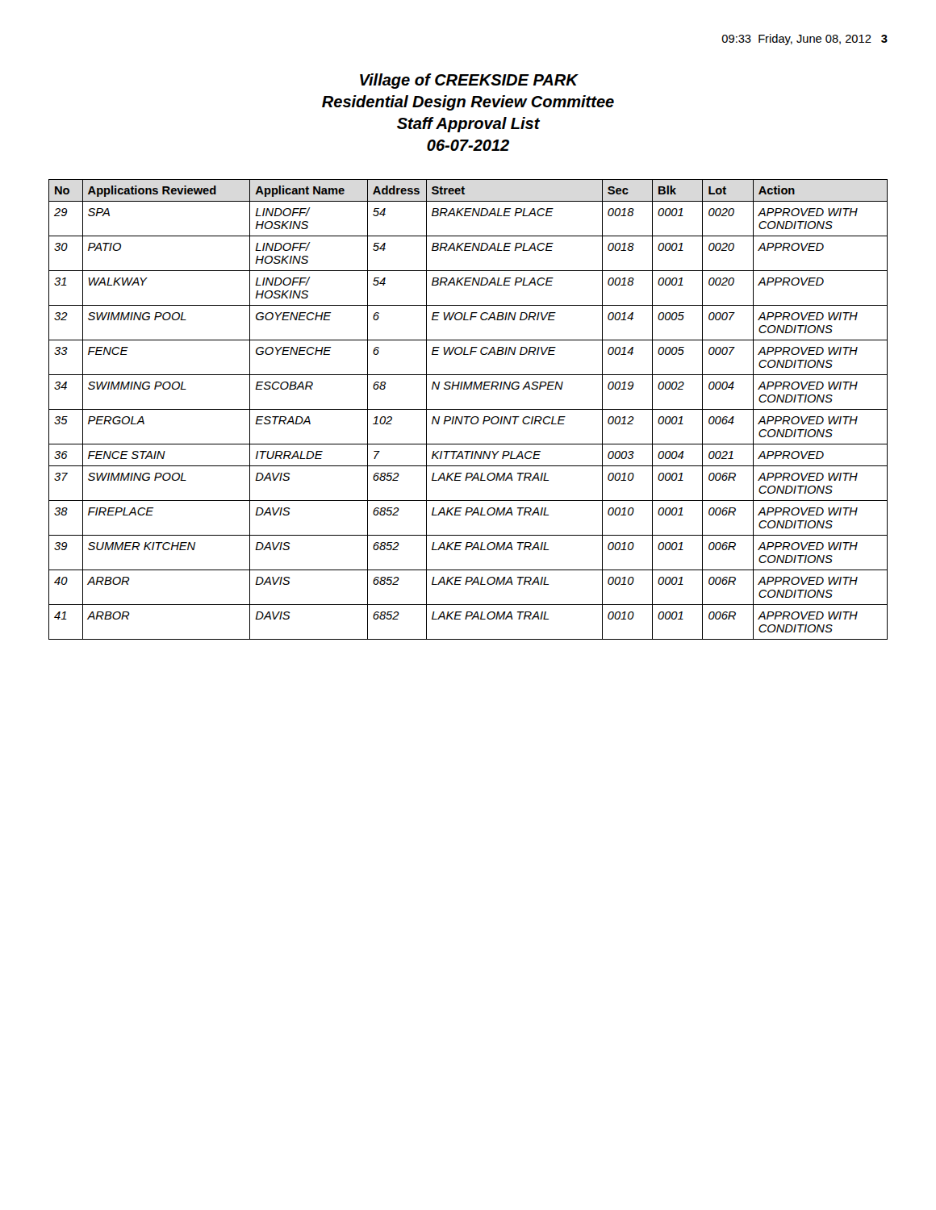09:33 Friday, June 08, 20123
Village of CREEKSIDE PARK
Residential Design Review Committee
Staff Approval List
06-07-2012
Staff Approval List for 06-07-2012
| No | Applications Reviewed | Applicant Name | Address | Street | Sec | Blk | Lot | Action |
| --- | --- | --- | --- | --- | --- | --- | --- | --- |
| 29 | SPA | LINDOFF/ HOSKINS | 54 | BRAKENDALE PLACE | 0018 | 0001 | 0020 | APPROVED WITH CONDITIONS |
| 30 | PATIO | LINDOFF/ HOSKINS | 54 | BRAKENDALE PLACE | 0018 | 0001 | 0020 | APPROVED |
| 31 | WALKWAY | LINDOFF/ HOSKINS | 54 | BRAKENDALE PLACE | 0018 | 0001 | 0020 | APPROVED |
| 32 | SWIMMING POOL | GOYENECHE | 6 | E WOLF CABIN DRIVE | 0014 | 0005 | 0007 | APPROVED WITH CONDITIONS |
| 33 | FENCE | GOYENECHE | 6 | E WOLF CABIN DRIVE | 0014 | 0005 | 0007 | APPROVED WITH CONDITIONS |
| 34 | SWIMMING POOL | ESCOBAR | 68 | N SHIMMERING ASPEN | 0019 | 0002 | 0004 | APPROVED WITH CONDITIONS |
| 35 | PERGOLA | ESTRADA | 102 | N PINTO POINT CIRCLE | 0012 | 0001 | 0064 | APPROVED WITH CONDITIONS |
| 36 | FENCE STAIN | ITURRALDE | 7 | KITTATINNY PLACE | 0003 | 0004 | 0021 | APPROVED |
| 37 | SWIMMING POOL | DAVIS | 6852 | LAKE PALOMA TRAIL | 0010 | 0001 | 006R | APPROVED WITH CONDITIONS |
| 38 | FIREPLACE | DAVIS | 6852 | LAKE PALOMA TRAIL | 0010 | 0001 | 006R | APPROVED WITH CONDITIONS |
| 39 | SUMMER KITCHEN | DAVIS | 6852 | LAKE PALOMA TRAIL | 0010 | 0001 | 006R | APPROVED WITH CONDITIONS |
| 40 | ARBOR | DAVIS | 6852 | LAKE PALOMA TRAIL | 0010 | 0001 | 006R | APPROVED WITH CONDITIONS |
| 41 | ARBOR | DAVIS | 6852 | LAKE PALOMA TRAIL | 0010 | 0001 | 006R | APPROVED WITH CONDITIONS |